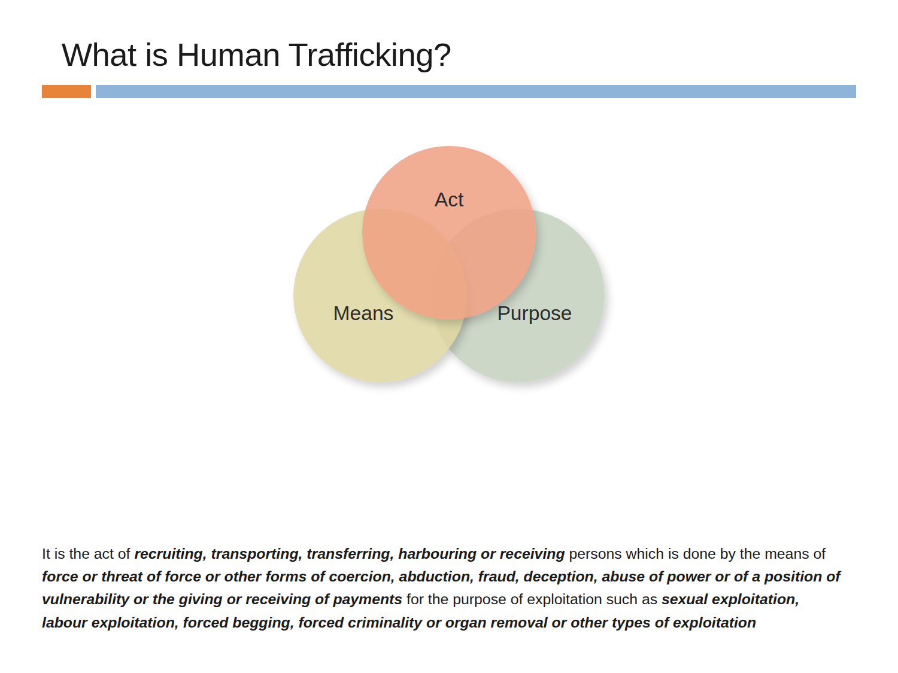What is Human Trafficking?
Act
Means
Purpose
It is the act of recruiting, transporting, transferring, harbouring or receiving persons which is done by the means of force or threat of force or other forms of coercion, abduction, fraud, deception, abuse of power or of a position of vulnerability or the giving or receiving of payments for the purpose of exploitation such as sexual exploitation, labour exploitation, forced begging, forced criminality or organ removal or other types of exploitation